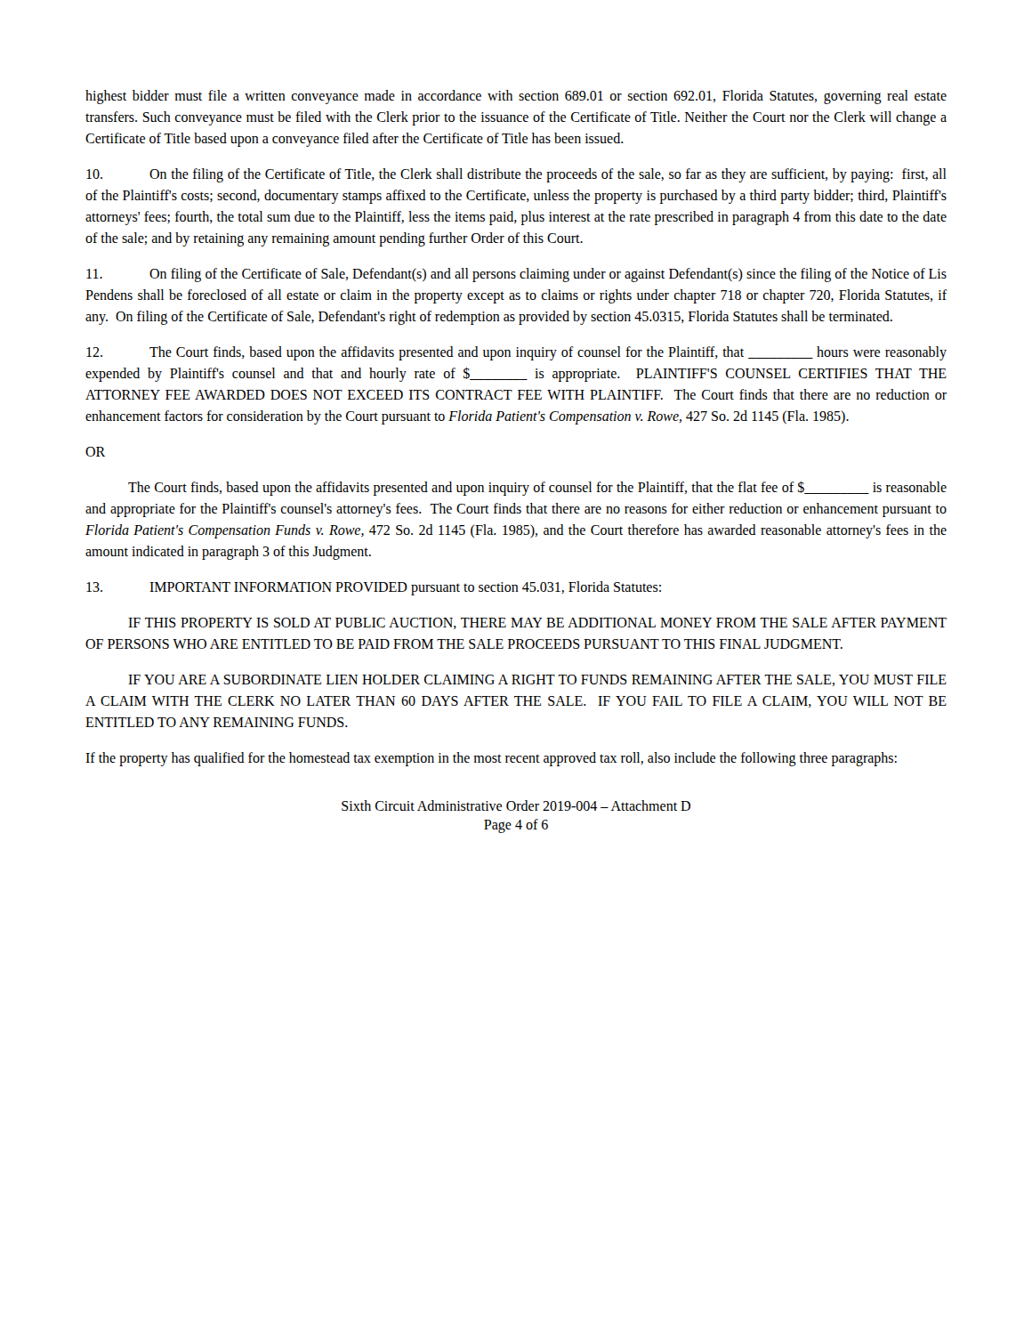highest bidder must file a written conveyance made in accordance with section 689.01 or section 692.01, Florida Statutes, governing real estate transfers. Such conveyance must be filed with the Clerk prior to the issuance of the Certificate of Title. Neither the Court nor the Clerk will change a Certificate of Title based upon a conveyance filed after the Certificate of Title has been issued.
10. On the filing of the Certificate of Title, the Clerk shall distribute the proceeds of the sale, so far as they are sufficient, by paying: first, all of the Plaintiff's costs; second, documentary stamps affixed to the Certificate, unless the property is purchased by a third party bidder; third, Plaintiff's attorneys' fees; fourth, the total sum due to the Plaintiff, less the items paid, plus interest at the rate prescribed in paragraph 4 from this date to the date of the sale; and by retaining any remaining amount pending further Order of this Court.
11. On filing of the Certificate of Sale, Defendant(s) and all persons claiming under or against Defendant(s) since the filing of the Notice of Lis Pendens shall be foreclosed of all estate or claim in the property except as to claims or rights under chapter 718 or chapter 720, Florida Statutes, if any. On filing of the Certificate of Sale, Defendant's right of redemption as provided by section 45.0315, Florida Statutes shall be terminated.
12. The Court finds, based upon the affidavits presented and upon inquiry of counsel for the Plaintiff, that _________ hours were reasonably expended by Plaintiff's counsel and that and hourly rate of $________ is appropriate. PLAINTIFF'S COUNSEL CERTIFIES THAT THE ATTORNEY FEE AWARDED DOES NOT EXCEED ITS CONTRACT FEE WITH PLAINTIFF. The Court finds that there are no reduction or enhancement factors for consideration by the Court pursuant to Florida Patient's Compensation v. Rowe, 427 So. 2d 1145 (Fla. 1985).
OR
The Court finds, based upon the affidavits presented and upon inquiry of counsel for the Plaintiff, that the flat fee of $_________ is reasonable and appropriate for the Plaintiff's counsel's attorney's fees. The Court finds that there are no reasons for either reduction or enhancement pursuant to Florida Patient's Compensation Funds v. Rowe, 472 So. 2d 1145 (Fla. 1985), and the Court therefore has awarded reasonable attorney's fees in the amount indicated in paragraph 3 of this Judgment.
13. IMPORTANT INFORMATION PROVIDED pursuant to section 45.031, Florida Statutes:
IF THIS PROPERTY IS SOLD AT PUBLIC AUCTION, THERE MAY BE ADDITIONAL MONEY FROM THE SALE AFTER PAYMENT OF PERSONS WHO ARE ENTITLED TO BE PAID FROM THE SALE PROCEEDS PURSUANT TO THIS FINAL JUDGMENT.
IF YOU ARE A SUBORDINATE LIEN HOLDER CLAIMING A RIGHT TO FUNDS REMAINING AFTER THE SALE, YOU MUST FILE A CLAIM WITH THE CLERK NO LATER THAN 60 DAYS AFTER THE SALE. IF YOU FAIL TO FILE A CLAIM, YOU WILL NOT BE ENTITLED TO ANY REMAINING FUNDS.
If the property has qualified for the homestead tax exemption in the most recent approved tax roll, also include the following three paragraphs:
Sixth Circuit Administrative Order 2019-004 – Attachment D Page 4 of 6